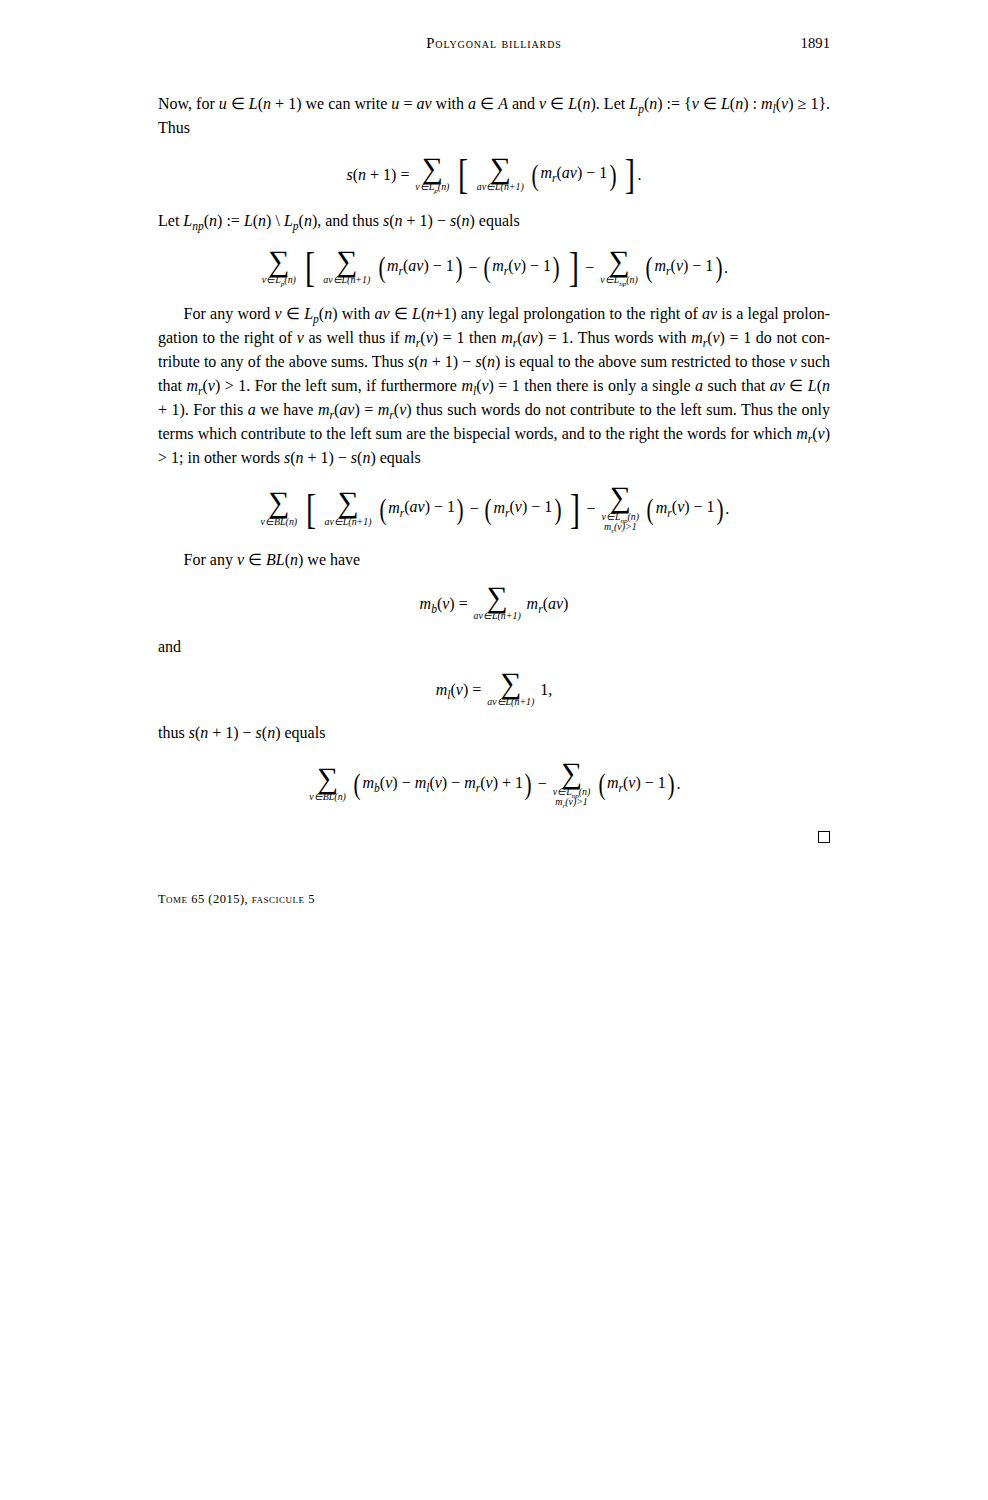Polygonal billiards 1891
Now, for u ∈ L(n + 1) we can write u = av with a ∈ A and v ∈ L(n). Let Lp(n) := {v ∈ L(n) : ml(v) ≥ 1}. Thus
s(n + 1) = ∑v∈Lp(n) [ ∑av∈L(n+1) (mr(av) − 1) ].
Let Lnp(n) := L(n) \ Lp(n), and thus s(n + 1) − s(n) equals
∑v∈Lp(n) [ ∑av∈L(n+1) (mr(av) − 1) − (mr(v) − 1) ] − ∑v∈Lnp(n) (mr(v) − 1).
For any word v ∈ Lp(n) with av ∈ L(n+1) any legal prolongation to the right of av is a legal prolongation to the right of v as well thus if mr(v) = 1 then mr(av) = 1. Thus words with mr(v) = 1 do not contribute to any of the above sums. Thus s(n + 1) − s(n) is equal to the above sum restricted to those v such that mr(v) > 1. For the left sum, if furthermore ml(v) = 1 then there is only a single a such that av ∈ L(n + 1). For this a we have mr(av) = mr(v) thus such words do not contribute to the left sum. Thus the only terms which contribute to the left sum are the bispecial words, and to the right the words for which mr(v) > 1; in other words s(n + 1) − s(n) equals
∑v∈BL(n) [ ∑av∈L(n+1) (mr(av) − 1) − (mr(v) − 1) ] − ∑v∈Lnp(n) mr(v)>1 (mr(v) − 1).
For any v ∈ BL(n) we have
mb(v) = ∑av∈L(n+1) mr(av)
and
ml(v) = ∑av∈L(n+1) 1,
thus s(n + 1) − s(n) equals
∑v∈BL(n) (mb(v) − ml(v) − mr(v) + 1) − ∑v∈Lnp(n) mr(v)>1 (mr(v) − 1).
Tome 65 (2015), fascicule 5